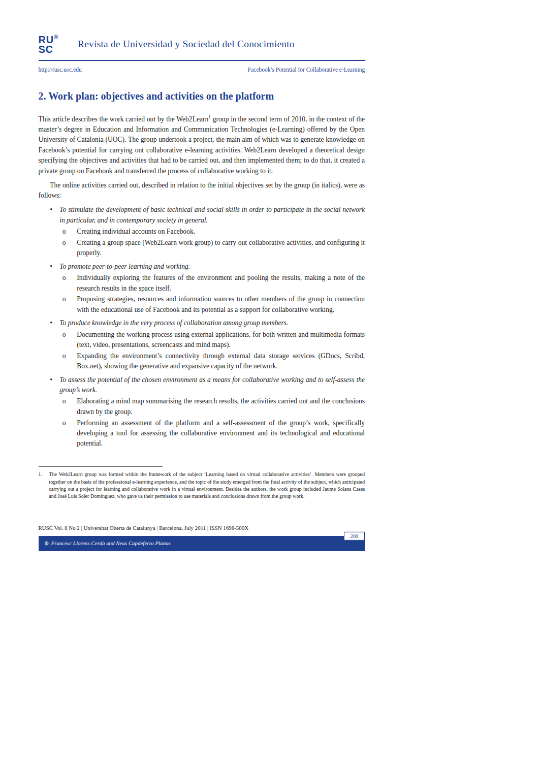RU®
SC
Revista de Universidad y Sociedad del Conocimiento
http://rusc.uoc.edu Facebook’s Potential for Collaborative e-Learning
2. Work plan: objectives and activities on the platform
This article describes the work carried out by the Web2Learn1 group in the second term of 2010, in the context of the master’s degree in Education and Information and Communication Technologies (e-Learning) offered by the Open University of Catalonia (UOC). The group undertook a project, the main aim of which was to generate knowledge on Facebook’s potential for carrying out collaborative e-learning activities. Web2Learn developed a theoretical design specifying the objectives and activities that had to be carried out, and then implemented them; to do that, it created a private group on Facebook and transferred the process of collaborative working to it.
The online activities carried out, described in relation to the initial objectives set by the group (in italics), were as follows:
To stimulate the development of basic technical and social skills in order to participate in the social network in particular, and in contemporary society in general.
Creating individual accounts on Facebook.
Creating a group space (Web2Learn work group) to carry out collaborative activities, and configuring it properly.
To promote peer-to-peer learning and working.
Individually exploring the features of the environment and pooling the results, making a note of the research results in the space itself.
Proposing strategies, resources and information sources to other members of the group in connection with the educational use of Facebook and its potential as a support for collaborative working.
To produce knowledge in the very process of collaboration among group members.
Documenting the working process using external applications, for both written and multimedia formats (text, video, presentations, screencasts and mind maps).
Expanding the environment’s connectivity through external data storage services (GDocs, Scribd, Box.net), showing the generative and expansive capacity of the network.
To assess the potential of the chosen environment as a means for collaborative working and to self-assess the group’s work.
Elaborating a mind map summarising the research results, the activities carried out and the conclusions drawn by the group.
Performing an assessment of the platform and a self-assessment of the group’s work, specifically developing a tool for assessing the collaborative environment and its technological and educational potential.
1. The Web2Learn group was formed within the framework of the subject ‘Learning based on virtual collaborative activities’. Members were grouped together on the basis of the professional e-learning experience, and the topic of the study emerged from the final activity of the subject, which anticipated carrying out a project for learning and collaborative work in a virtual environment. Besides the authors, the work group included Jaume Solans Cases and José Luis Soler Domínguez, who gave us their permission to use materials and conclusions drawn from the group work.
RUSC Vol. 8 No 2 | Universitat Oberta de Catalunya | Barcelona, July 2011 | ISSN 1698-580X
200 ⊛Francesc Llorens Cerdà and Neus Capdeferro Planas